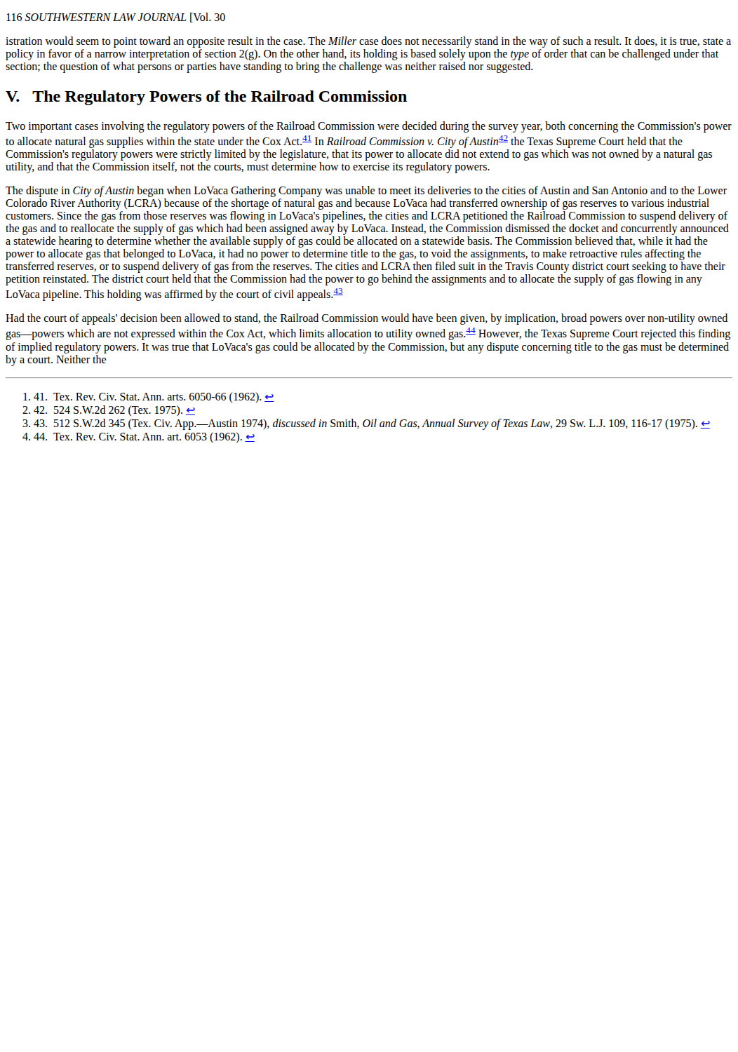116 SOUTHWESTERN LAW JOURNAL [Vol. 30
istration would seem to point toward an opposite result in the case. The Miller case does not necessarily stand in the way of such a result. It does, it is true, state a policy in favor of a narrow interpretation of section 2(g). On the other hand, its holding is based solely upon the type of order that can be challenged under that section; the question of what persons or parties have standing to bring the challenge was neither raised nor suggested.
V. The Regulatory Powers of the Railroad Commission
Two important cases involving the regulatory powers of the Railroad Commission were decided during the survey year, both concerning the Commission's power to allocate natural gas supplies within the state under the Cox Act.41 In Railroad Commission v. City of Austin42 the Texas Supreme Court held that the Commission's regulatory powers were strictly limited by the legislature, that its power to allocate did not extend to gas which was not owned by a natural gas utility, and that the Commission itself, not the courts, must determine how to exercise its regulatory powers.
The dispute in City of Austin began when LoVaca Gathering Company was unable to meet its deliveries to the cities of Austin and San Antonio and to the Lower Colorado River Authority (LCRA) because of the shortage of natural gas and because LoVaca had transferred ownership of gas reserves to various industrial customers. Since the gas from those reserves was flowing in LoVaca's pipelines, the cities and LCRA petitioned the Railroad Commission to suspend delivery of the gas and to reallocate the supply of gas which had been assigned away by LoVaca. Instead, the Commission dismissed the docket and concurrently announced a statewide hearing to determine whether the available supply of gas could be allocated on a statewide basis. The Commission believed that, while it had the power to allocate gas that belonged to LoVaca, it had no power to determine title to the gas, to void the assignments, to make retroactive rules affecting the transferred reserves, or to suspend delivery of gas from the reserves. The cities and LCRA then filed suit in the Travis County district court seeking to have their petition reinstated. The district court held that the Commission had the power to go behind the assignments and to allocate the supply of gas flowing in any LoVaca pipeline. This holding was affirmed by the court of civil appeals.43
Had the court of appeals' decision been allowed to stand, the Railroad Commission would have been given, by implication, broad powers over non-utility owned gas—powers which are not expressed within the Cox Act, which limits allocation to utility owned gas.44 However, the Texas Supreme Court rejected this finding of implied regulatory powers. It was true that LoVaca's gas could be allocated by the Commission, but any dispute concerning title to the gas must be determined by a court. Neither the
41. Tex. Rev. Civ. Stat. Ann. arts. 6050-66 (1962). ↩
42. 524 S.W.2d 262 (Tex. 1975). ↩
43. 512 S.W.2d 345 (Tex. Civ. App.—Austin 1974), discussed in Smith, Oil and Gas, Annual Survey of Texas Law, 29 Sw. L.J. 109, 116-17 (1975). ↩
44. Tex. Rev. Civ. Stat. Ann. art. 6053 (1962). ↩